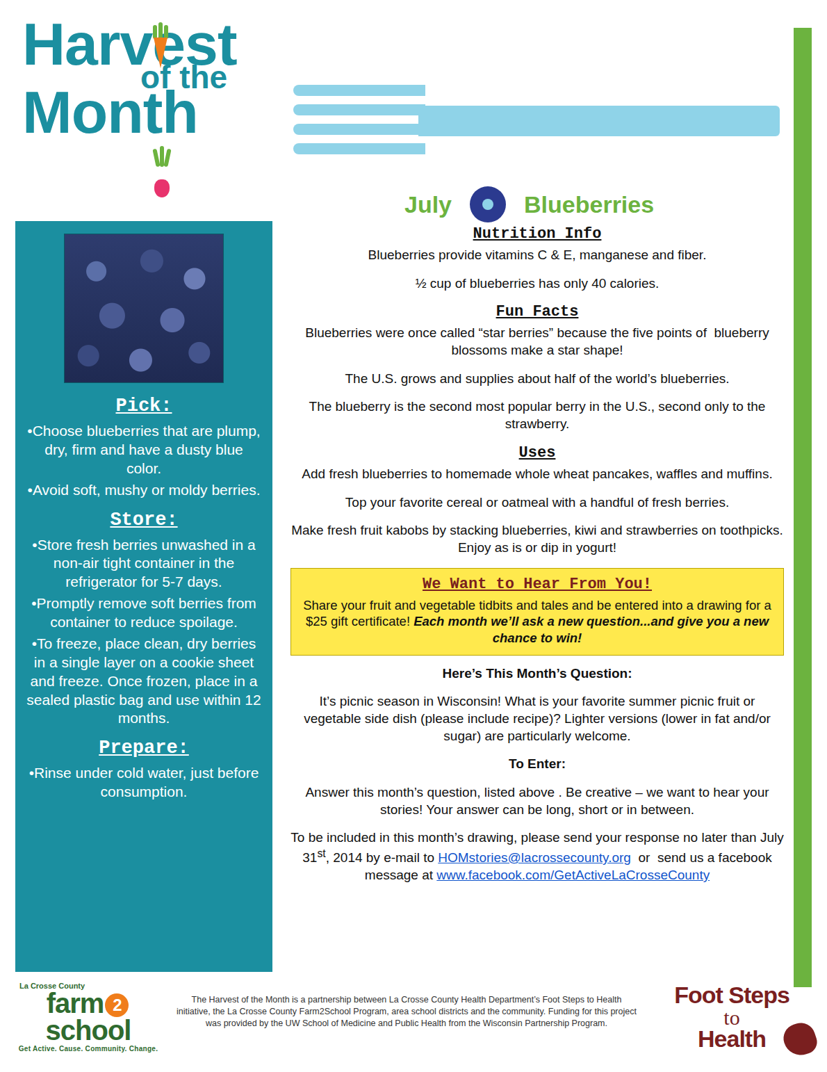Harvest of the Month
July Blueberries
Pick:
Choose blueberries that are plump, dry, firm and have a dusty blue color.
Avoid soft, mushy or moldy berries.
Store:
Store fresh berries unwashed in a non-air tight container in the refrigerator for 5-7 days.
Promptly remove soft berries from container to reduce spoilage.
To freeze, place clean, dry berries in a single layer on a cookie sheet and freeze. Once frozen, place in a sealed plastic bag and use within 12 months.
Prepare:
Rinse under cold water, just before consumption.
Nutrition Info
Blueberries provide vitamins C & E, manganese and fiber.
½ cup of blueberries has only 40 calories.
Fun Facts
Blueberries were once called “star berries” because the five points of blueberry blossoms make a star shape!
The U.S. grows and supplies about half of the world’s blueberries.
The blueberry is the second most popular berry in the U.S., second only to the strawberry.
Uses
Add fresh blueberries to homemade whole wheat pancakes, waffles and muffins.
Top your favorite cereal or oatmeal with a handful of fresh berries.
Make fresh fruit kabobs by stacking blueberries, kiwi and strawberries on toothpicks. Enjoy as is or dip in yogurt!
We Want to Hear From You!
Share your fruit and vegetable tidbits and tales and be entered into a drawing for a $25 gift certificate! Each month we’ll ask a new question...and give you a new chance to win!
Here’s This Month’s Question:
It’s picnic season in Wisconsin! What is your favorite summer picnic fruit or vegetable side dish (please include recipe)? Lighter versions (lower in fat and/or sugar) are particularly welcome.
To Enter:
Answer this month’s question, listed above . Be creative – we want to hear your stories! Your answer can be long, short or in between.
To be included in this month’s drawing, please send your response no later than July 31st, 2014 by e-mail to HOMstories@lacrossecounty.org or send us a facebook message at www.facebook.com/GetActiveLaCrosseCounty
La Crosse County
farm2school
Get Active. Cause. Community. Change.
The Harvest of the Month is a partnership between La Crosse County Health Department’s Foot Steps to Health initiative, the La Crosse County Farm2School Program, area school districts and the community. Funding for this project was provided by the UW School of Medicine and Public Health from the Wisconsin Partnership Program.
Foot Steps
to
Health